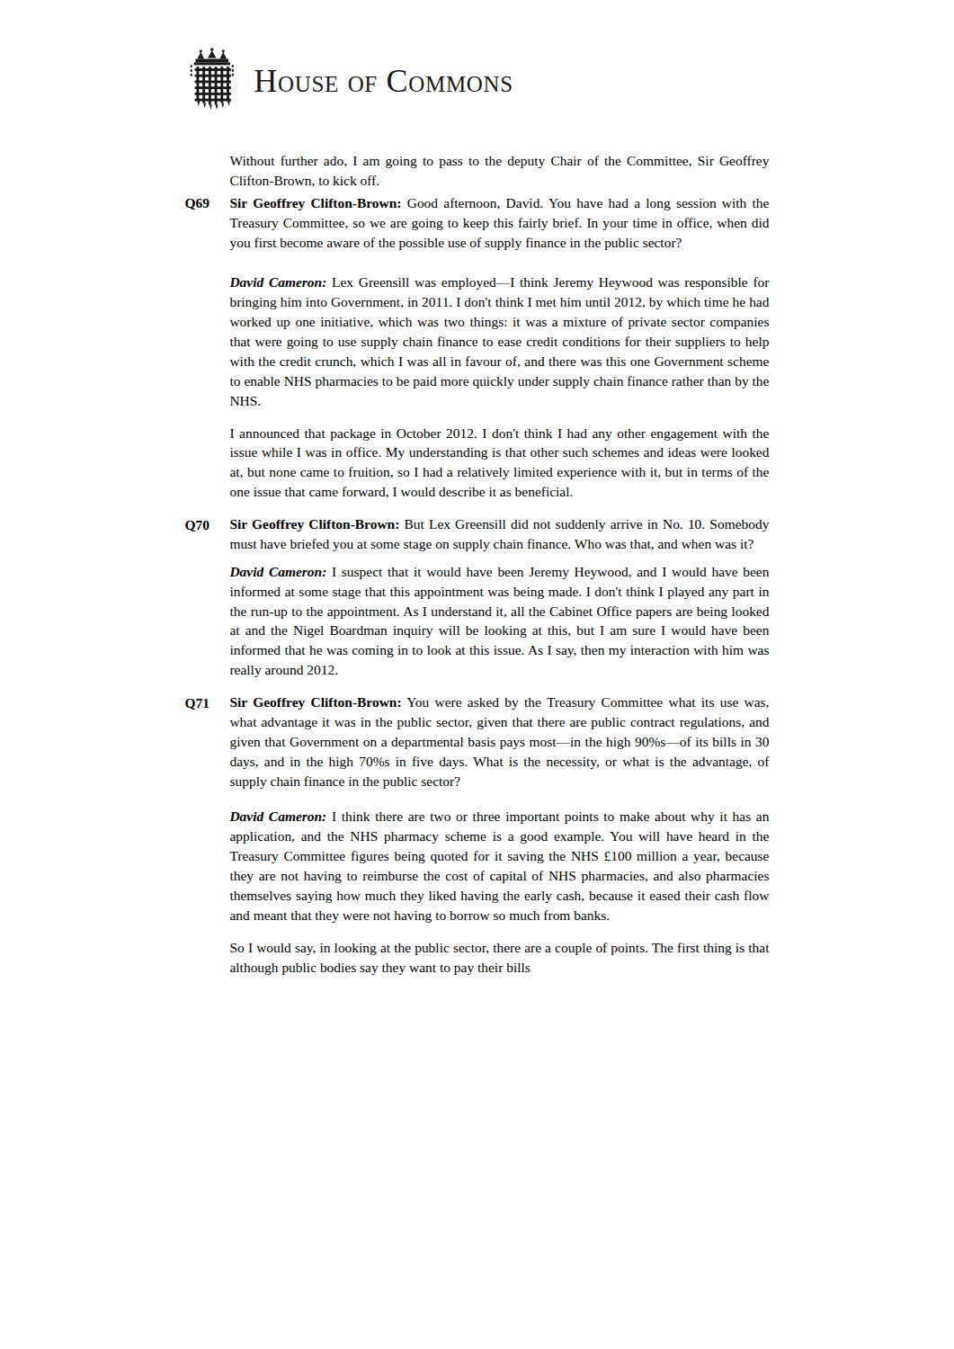House of Commons
Without further ado, I am going to pass to the deputy Chair of the Committee, Sir Geoffrey Clifton-Brown, to kick off.
Q69
Sir Geoffrey Clifton-Brown: Good afternoon, David. You have had a long session with the Treasury Committee, so we are going to keep this fairly brief. In your time in office, when did you first become aware of the possible use of supply finance in the public sector?
David Cameron: Lex Greensill was employed—I think Jeremy Heywood was responsible for bringing him into Government, in 2011. I don't think I met him until 2012, by which time he had worked up one initiative, which was two things: it was a mixture of private sector companies that were going to use supply chain finance to ease credit conditions for their suppliers to help with the credit crunch, which I was all in favour of, and there was this one Government scheme to enable NHS pharmacies to be paid more quickly under supply chain finance rather than by the NHS.
I announced that package in October 2012. I don't think I had any other engagement with the issue while I was in office. My understanding is that other such schemes and ideas were looked at, but none came to fruition, so I had a relatively limited experience with it, but in terms of the one issue that came forward, I would describe it as beneficial.
Q70
Sir Geoffrey Clifton-Brown: But Lex Greensill did not suddenly arrive in No. 10. Somebody must have briefed you at some stage on supply chain finance. Who was that, and when was it?
David Cameron: I suspect that it would have been Jeremy Heywood, and I would have been informed at some stage that this appointment was being made. I don't think I played any part in the run-up to the appointment. As I understand it, all the Cabinet Office papers are being looked at and the Nigel Boardman inquiry will be looking at this, but I am sure I would have been informed that he was coming in to look at this issue. As I say, then my interaction with him was really around 2012.
Q71
Sir Geoffrey Clifton-Brown: You were asked by the Treasury Committee what its use was, what advantage it was in the public sector, given that there are public contract regulations, and given that Government on a departmental basis pays most—in the high 90%s—of its bills in 30 days, and in the high 70%s in five days. What is the necessity, or what is the advantage, of supply chain finance in the public sector?
David Cameron: I think there are two or three important points to make about why it has an application, and the NHS pharmacy scheme is a good example. You will have heard in the Treasury Committee figures being quoted for it saving the NHS £100 million a year, because they are not having to reimburse the cost of capital of NHS pharmacies, and also pharmacies themselves saying how much they liked having the early cash, because it eased their cash flow and meant that they were not having to borrow so much from banks.
So I would say, in looking at the public sector, there are a couple of points. The first thing is that although public bodies say they want to pay their bills